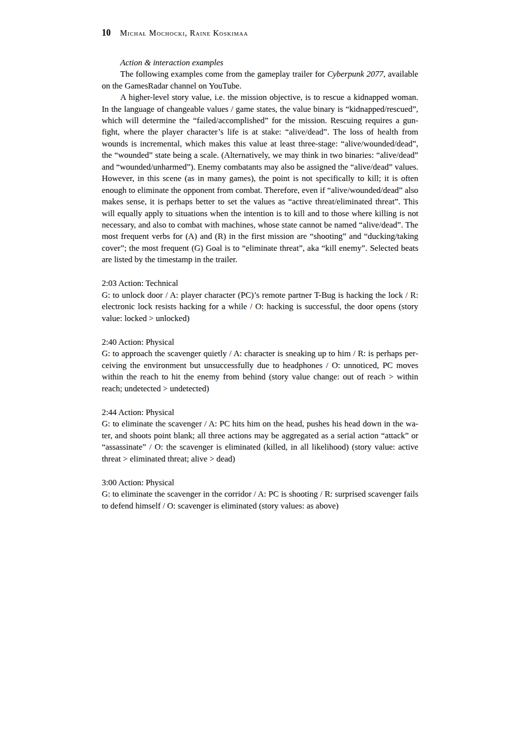10 Michał Mochocki, Raine Koskimaa
Action & interaction examples
The following examples come from the gameplay trailer for Cyberpunk 2077, available on the GamesRadar channel on YouTube.
A higher-level story value, i.e. the mission objective, is to rescue a kidnapped woman. In the language of changeable values / game states, the value binary is “kidnapped/rescued”, which will determine the “failed/accomplished” for the mission. Rescuing requires a gunfight, where the player character’s life is at stake: “alive/dead”. The loss of health from wounds is incremental, which makes this value at least three-stage: “alive/wounded/dead”, the “wounded” state being a scale. (Alternatively, we may think in two binaries: “alive/dead” and “wounded/unharmed”). Enemy combatants may also be assigned the “alive/dead” values. However, in this scene (as in many games), the point is not specifically to kill; it is often enough to eliminate the opponent from combat. Therefore, even if “alive/wounded/dead” also makes sense, it is perhaps better to set the values as “active threat/eliminated threat”. This will equally apply to situations when the intention is to kill and to those where killing is not necessary, and also to combat with machines, whose state cannot be named “alive/dead”. The most frequent verbs for (A) and (R) in the first mission are “shooting” and “ducking/taking cover”; the most frequent (G) Goal is to “eliminate threat”, aka “kill enemy”. Selected beats are listed by the timestamp in the trailer.
2:03 Action: Technical
G: to unlock door / A: player character (PC)’s remote partner T-Bug is hacking the lock / R: electronic lock resists hacking for a while / O: hacking is successful, the door opens (story value: locked > unlocked)
2:40 Action: Physical
G: to approach the scavenger quietly / A: character is sneaking up to him / R: is perhaps perceiving the environment but unsuccessfully due to headphones / O: unnoticed, PC moves within the reach to hit the enemy from behind (story value change: out of reach > within reach; undetected > undetected)
2:44 Action: Physical
G: to eliminate the scavenger / A: PC hits him on the head, pushes his head down in the water, and shoots point blank; all three actions may be aggregated as a serial action “attack” or “assassinate” / O: the scavenger is eliminated (killed, in all likelihood) (story value: active threat > eliminated threat; alive > dead)
3:00 Action: Physical
G: to eliminate the scavenger in the corridor / A: PC is shooting / R: surprised scavenger fails to defend himself / O: scavenger is eliminated (story values: as above)